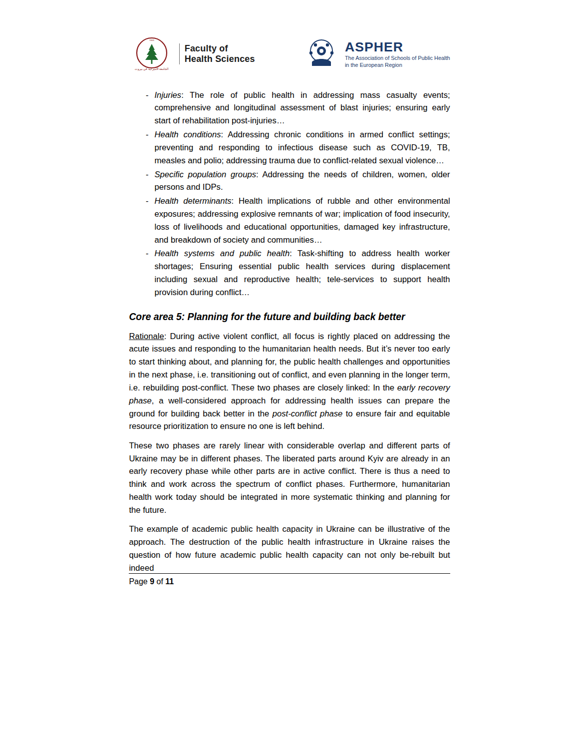1866 الجامعة الأميركية في بيروت
Faculty of
Health Sciences
ASPHER
The Association of Schools of Public Health
in the European Region
Injuries: The role of public health in addressing mass casualty events; comprehensive and longitudinal assessment of blast injuries; ensuring early start of rehabilitation post-injuries…
Health conditions: Addressing chronic conditions in armed conflict settings; preventing and responding to infectious disease such as COVID-19, TB, measles and polio; addressing trauma due to conflict-related sexual violence…
Specific population groups: Addressing the needs of children, women, older persons and IDPs.
Health determinants: Health implications of rubble and other environmental exposures; addressing explosive remnants of war; implication of food insecurity, loss of livelihoods and educational opportunities, damaged key infrastructure, and breakdown of society and communities…
Health systems and public health: Task-shifting to address health worker shortages; Ensuring essential public health services during displacement including sexual and reproductive health; tele-services to support health provision during conflict…
Core area 5: Planning for the future and building back better
Rationale: During active violent conflict, all focus is rightly placed on addressing the acute issues and responding to the humanitarian health needs. But it’s never too early to start thinking about, and planning for, the public health challenges and opportunities in the next phase, i.e. transitioning out of conflict, and even planning in the longer term, i.e. rebuilding post-conflict. These two phases are closely linked: In the early recovery phase, a well-considered approach for addressing health issues can prepare the ground for building back better in the post-conflict phase to ensure fair and equitable resource prioritization to ensure no one is left behind.
These two phases are rarely linear with considerable overlap and different parts of Ukraine may be in different phases. The liberated parts around Kyiv are already in an early recovery phase while other parts are in active conflict. There is thus a need to think and work across the spectrum of conflict phases. Furthermore, humanitarian health work today should be integrated in more systematic thinking and planning for the future.
The example of academic public health capacity in Ukraine can be illustrative of the approach. The destruction of the public health infrastructure in Ukraine raises the question of how future academic public health capacity can not only be-rebuilt but indeed
Page 9 of 11